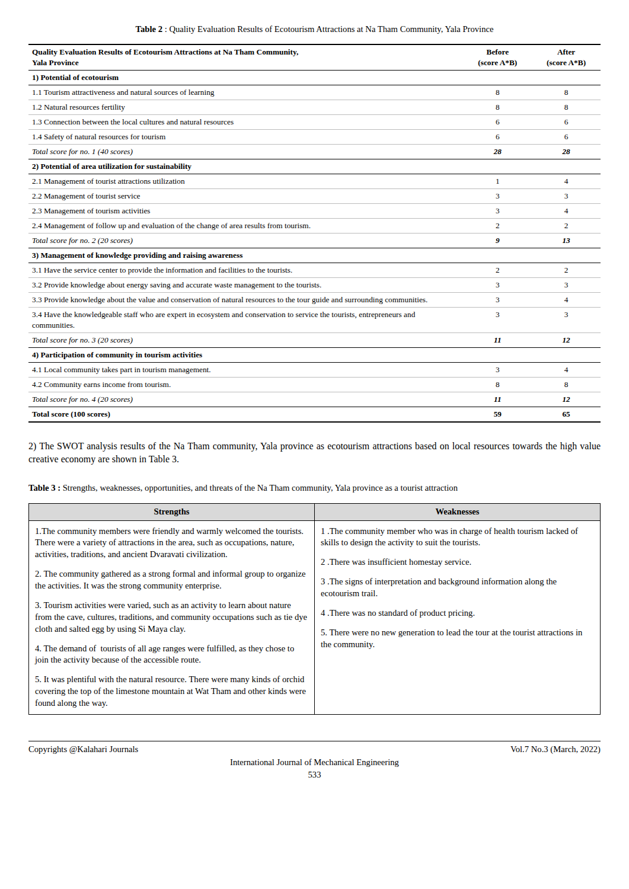Table 2 : Quality Evaluation Results of Ecotourism Attractions at Na Tham Community, Yala Province
| Quality Evaluation Results of Ecotourism Attractions at Na Tham Community, Yala Province | Before (score A*B) | After (score A*B) |
| --- | --- | --- |
| 1) Potential of ecotourism | | |
| 1.1 Tourism attractiveness and natural sources of learning | 8 | 8 |
| 1.2 Natural resources fertility | 8 | 8 |
| 1.3 Connection between the local cultures and natural resources | 6 | 6 |
| 1.4 Safety of natural resources for tourism | 6 | 6 |
| Total score for no. 1 (40 scores) | 28 | 28 |
| 2) Potential of area utilization for sustainability | | |
| 2.1 Management of tourist attractions utilization | 1 | 4 |
| 2.2 Management of tourist service | 3 | 3 |
| 2.3 Management of tourism activities | 3 | 4 |
| 2.4 Management of follow up and evaluation of the change of area results from tourism. | 2 | 2 |
| Total score for no. 2 (20 scores) | 9 | 13 |
| 3) Management of knowledge providing and raising awareness | | |
| 3.1 Have the service center to provide the information and facilities to the tourists. | 2 | 2 |
| 3.2 Provide knowledge about energy saving and accurate waste management to the tourists. | 3 | 3 |
| 3.3 Provide knowledge about the value and conservation of natural resources to the tour guide and surrounding communities. | 3 | 4 |
| 3.4 Have the knowledgeable staff who are expert in ecosystem and conservation to service the tourists, entrepreneurs and communities. | 3 | 3 |
| Total score for no. 3 (20 scores) | 11 | 12 |
| 4) Participation of community in tourism activities | | |
| 4.1 Local community takes part in tourism management. | 3 | 4 |
| 4.2 Community earns income from tourism. | 8 | 8 |
| Total score for no. 4 (20 scores) | 11 | 12 |
| Total score (100 scores) | 59 | 65 |
2) The SWOT analysis results of the Na Tham community, Yala province as ecotourism attractions based on local resources towards the high value creative economy are shown in Table 3.
Table 3 : Strengths, weaknesses, opportunities, and threats of the Na Tham community, Yala province as a tourist attraction
| Strengths | Weaknesses |
| --- | --- |
| 1.The community members were friendly and warmly welcomed the tourists. There were a variety of attractions in the area, such as occupations, nature, activities, traditions, and ancient Dvaravati civilization. 2. The community gathered as a strong formal and informal group to organize the activities. It was the strong community enterprise. 3. Tourism activities were varied, such as an activity to learn about nature from the cave, cultures, traditions, and community occupations such as tie dye cloth and salted egg by using Si Maya clay. 4. The demand of tourists of all age ranges were fulfilled, as they chose to join the activity because of the accessible route. 5. It was plentiful with the natural resource. There were many kinds of orchid covering the top of the limestone mountain at Wat Tham and other kinds were found along the way. | 1 .The community member who was in charge of health tourism lacked of skills to design the activity to suit the tourists. 2 .There was insufficient homestay service. 3 .The signs of interpretation and background information along the ecotourism trail. 4 .There was no standard of product pricing. 5. There were no new generation to lead the tour at the tourist attractions in the community. |
Copyrights @Kalahari Journals Vol.7 No.3 (March, 2022)
International Journal of Mechanical Engineering
533